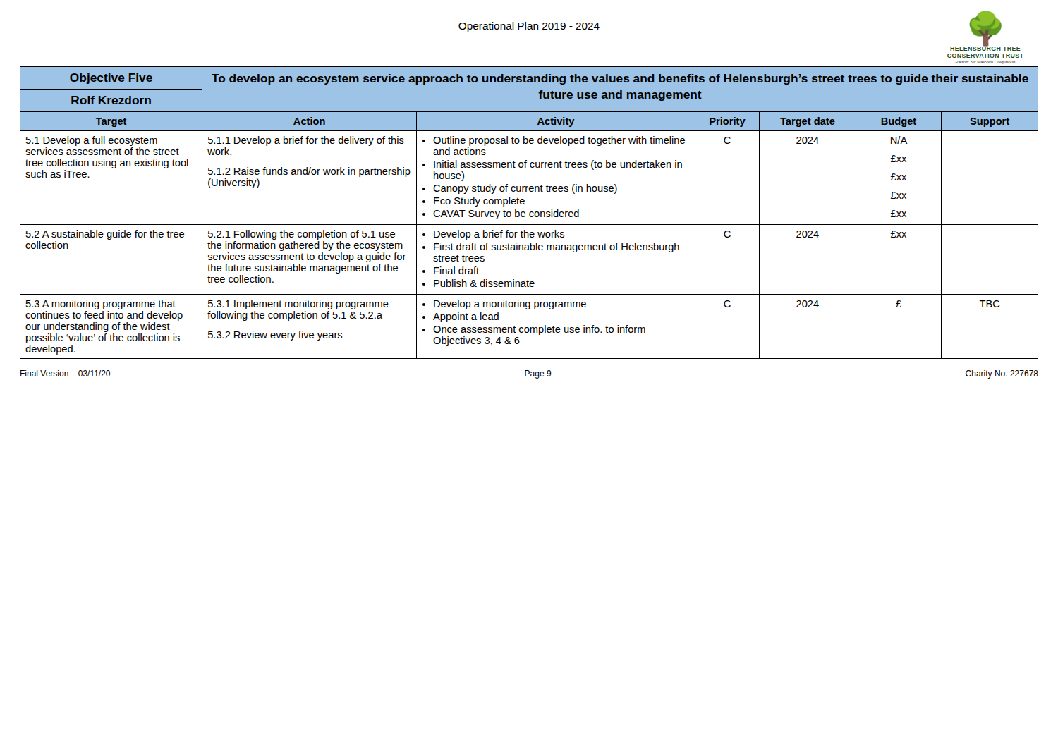Operational Plan 2019 - 2024
🌳 HELENSBURGH TREE CONSERVATION TRUST Patron: Sir Malcolm Colquhoun
| Objective Five | To develop an ecosystem service approach to understanding the values and benefits of Helensburgh’s street trees to guide their sustainable future use and management |
| Rolf Krezdorn |
| Target | Action | Activity | Priority | Target date | Budget | Support |
| 5.1 Develop a full ecosystem services assessment of the street tree collection using an existing tool such as iTree. | 5.1.1 Develop a brief for the delivery of this work. 5.1.2 Raise funds and/or work in partnership (University) | Outline proposal to be developed together with timeline and actions Initial assessment of current trees (to be undertaken in house) Canopy study of current trees (in house) Eco Study complete CAVAT Survey to be considered | C | 2024 | N/A £xx £xx £xx £xx | |
| 5.2 A sustainable guide for the tree collection | 5.2.1 Following the completion of 5.1 use the information gathered by the ecosystem services assessment to develop a guide for the future sustainable management of the tree collection. | Develop a brief for the works First draft of sustainable management of Helensburgh street trees Final draft Publish & disseminate | C | 2024 | £xx | |
| 5.3 A monitoring programme that continues to feed into and develop our understanding of the widest possible ‘value’ of the collection is developed. | 5.3.1 Implement monitoring programme following the completion of 5.1 & 5.2.a 5.3.2 Review every five years | Develop a monitoring programme Appoint a lead Once assessment complete use info. to inform Objectives 3, 4 & 6 | C | 2024 | £ | TBC |
Final Version – 03/11/20
Page 9
Charity No. 227678